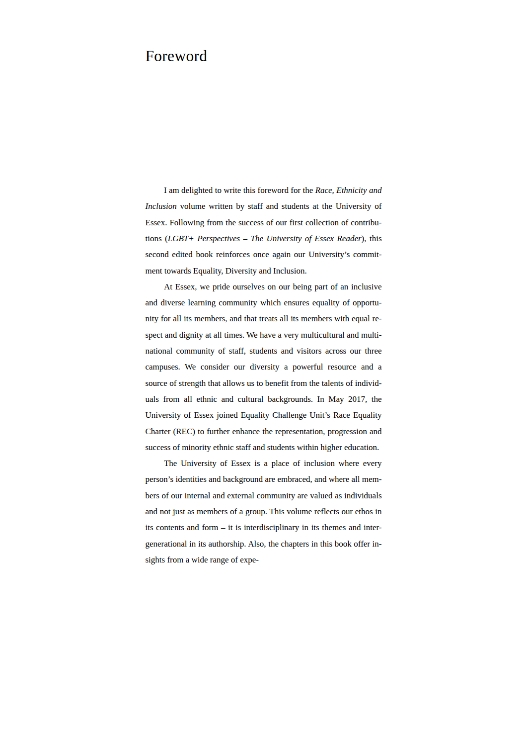Foreword
I am delighted to write this foreword for the Race, Ethnicity and Inclusion volume written by staff and students at the University of Essex. Following from the success of our first collection of contributions (LGBT+ Perspectives – The University of Essex Reader), this second edited book reinforces once again our University’s commitment towards Equality, Diversity and Inclusion.
At Essex, we pride ourselves on our being part of an inclusive and diverse learning community which ensures equality of opportunity for all its members, and that treats all its members with equal respect and dignity at all times. We have a very multicultural and multinational community of staff, students and visitors across our three campuses. We consider our diversity a powerful resource and a source of strength that allows us to benefit from the talents of individuals from all ethnic and cultural backgrounds. In May 2017, the University of Essex joined Equality Challenge Unit’s Race Equality Charter (REC) to further enhance the representation, progression and success of minority ethnic staff and students within higher education.
The University of Essex is a place of inclusion where every person’s identities and background are embraced, and where all members of our internal and external community are valued as individuals and not just as members of a group. This volume reflects our ethos in its contents and form – it is interdisciplinary in its themes and inter-generational in its authorship. Also, the chapters in this book offer insights from a wide range of expe-